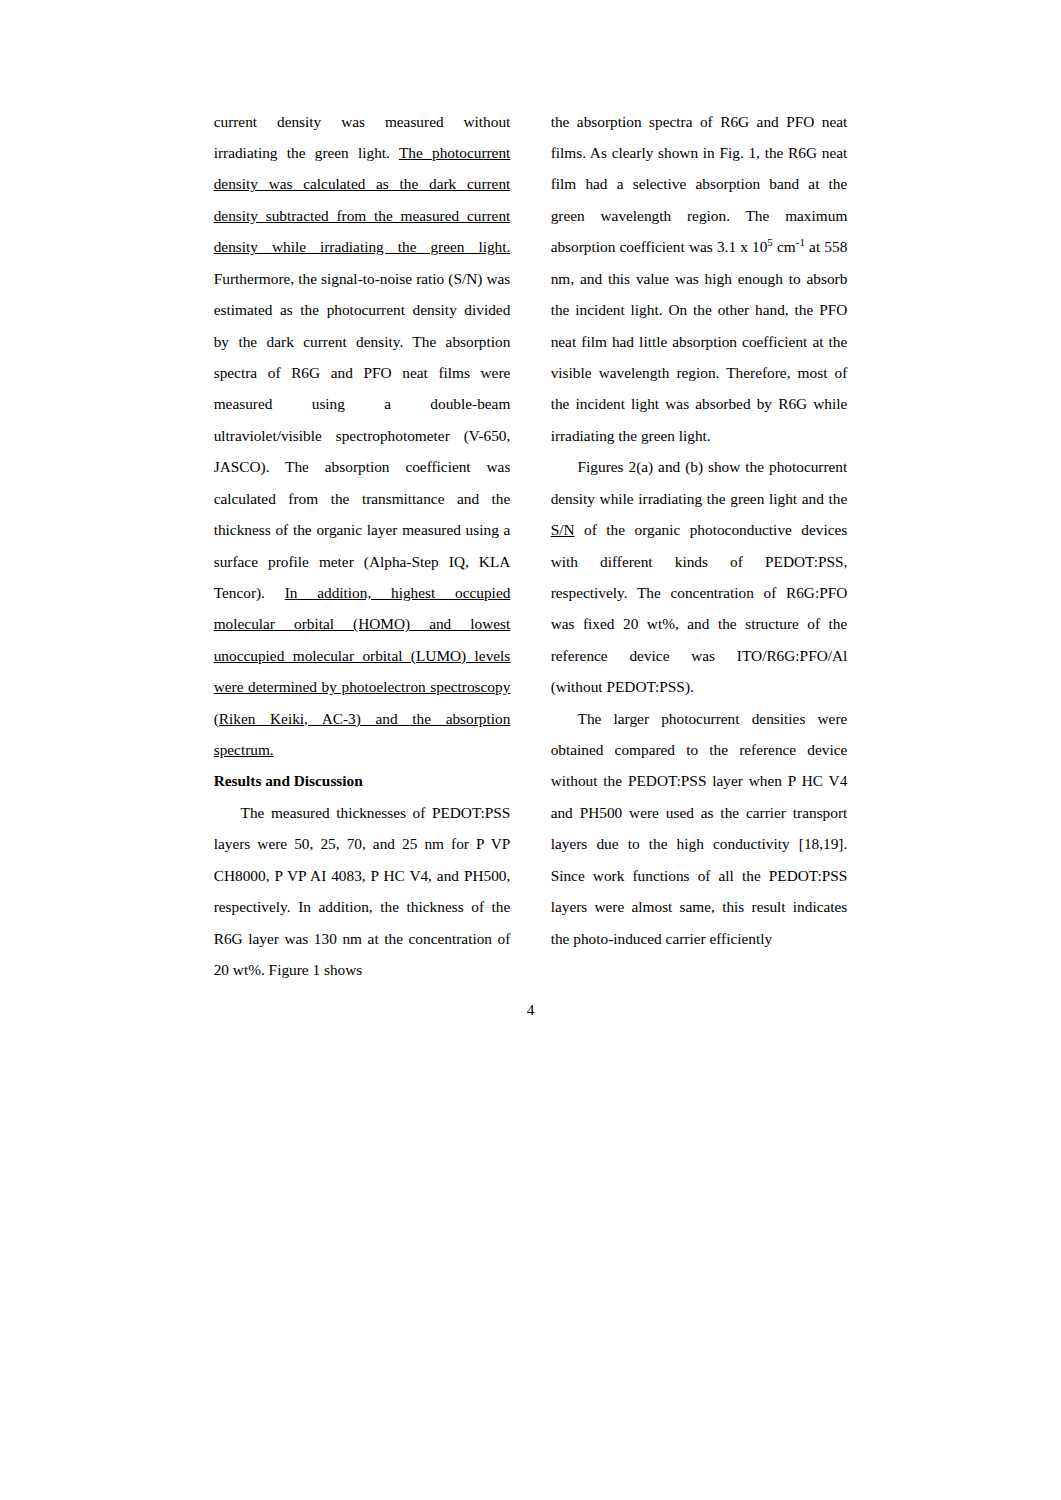current density was measured without irradiating the green light. The photocurrent density was calculated as the dark current density subtracted from the measured current density while irradiating the green light. Furthermore, the signal-to-noise ratio (S/N) was estimated as the photocurrent density divided by the dark current density. The absorption spectra of R6G and PFO neat films were measured using a double-beam ultraviolet/visible spectrophotometer (V-650, JASCO). The absorption coefficient was calculated from the transmittance and the thickness of the organic layer measured using a surface profile meter (Alpha-Step IQ, KLA Tencor). In addition, highest occupied molecular orbital (HOMO) and lowest unoccupied molecular orbital (LUMO) levels were determined by photoelectron spectroscopy (Riken Keiki, AC-3) and the absorption spectrum.
Results and Discussion
The measured thicknesses of PEDOT:PSS layers were 50, 25, 70, and 25 nm for P VP CH8000, P VP AI 4083, P HC V4, and PH500, respectively. In addition, the thickness of the R6G layer was 130 nm at the concentration of 20 wt%. Figure 1 shows
the absorption spectra of R6G and PFO neat films. As clearly shown in Fig. 1, the R6G neat film had a selective absorption band at the green wavelength region. The maximum absorption coefficient was 3.1 x 105 cm-1 at 558 nm, and this value was high enough to absorb the incident light. On the other hand, the PFO neat film had little absorption coefficient at the visible wavelength region. Therefore, most of the incident light was absorbed by R6G while irradiating the green light.
Figures 2(a) and (b) show the photocurrent density while irradiating the green light and the S/N of the organic photoconductive devices with different kinds of PEDOT:PSS, respectively. The concentration of R6G:PFO was fixed 20 wt%, and the structure of the reference device was ITO/R6G:PFO/Al (without PEDOT:PSS).
The larger photocurrent densities were obtained compared to the reference device without the PEDOT:PSS layer when P HC V4 and PH500 were used as the carrier transport layers due to the high conductivity [18,19]. Since work functions of all the PEDOT:PSS layers were almost same, this result indicates the photo-induced carrier efficiently
4